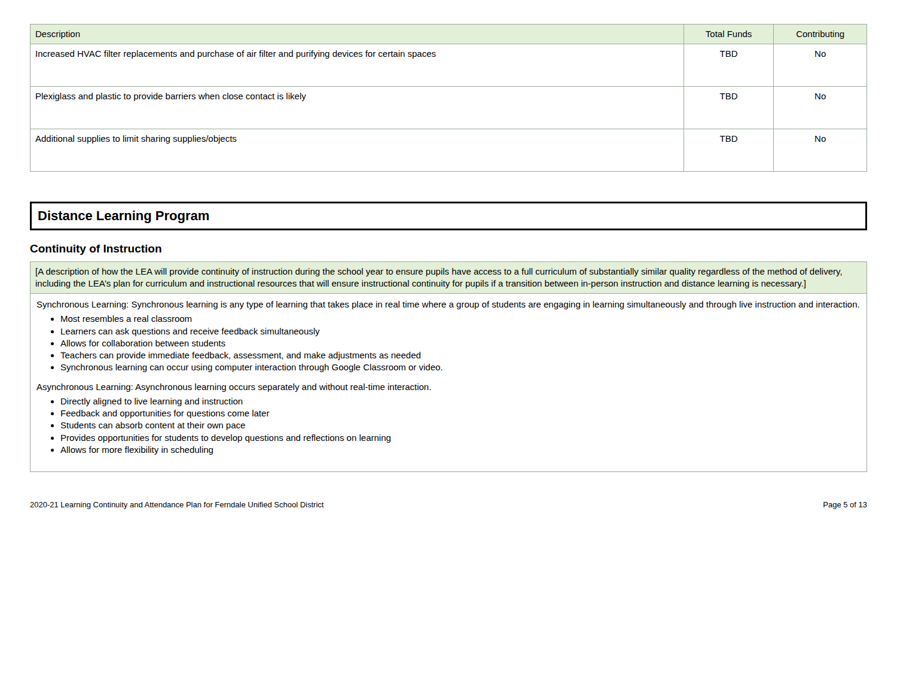| Description | Total Funds | Contributing |
| --- | --- | --- |
| Increased HVAC filter replacements and purchase of air filter and purifying devices for certain spaces | TBD | No |
| Plexiglass and plastic to provide barriers when close contact is likely | TBD | No |
| Additional supplies to limit sharing supplies/objects | TBD | No |
Distance Learning Program
Continuity of Instruction
[A description of how the LEA will provide continuity of instruction during the school year to ensure pupils have access to a full curriculum of substantially similar quality regardless of the method of delivery, including the LEA’s plan for curriculum and instructional resources that will ensure instructional continuity for pupils if a transition between in-person instruction and distance learning is necessary.]
Synchronous Learning: Synchronous learning is any type of learning that takes place in real time where a group of students are engaging in learning simultaneously and through live instruction and interaction.
Most resembles a real classroom
Learners can ask questions and receive feedback simultaneously
Allows for collaboration between students
Teachers can provide immediate feedback, assessment, and make adjustments as needed
Synchronous learning can occur using computer interaction through Google Classroom or video.
Asynchronous Learning: Asynchronous learning occurs separately and without real-time interaction.
Directly aligned to live learning and instruction
Feedback and opportunities for questions come later
Students can absorb content at their own pace
Provides opportunities for students to develop questions and reflections on learning
Allows for more flexibility in scheduling
2020-21 Learning Continuity and Attendance Plan for Ferndale Unified School District Page 5 of 13